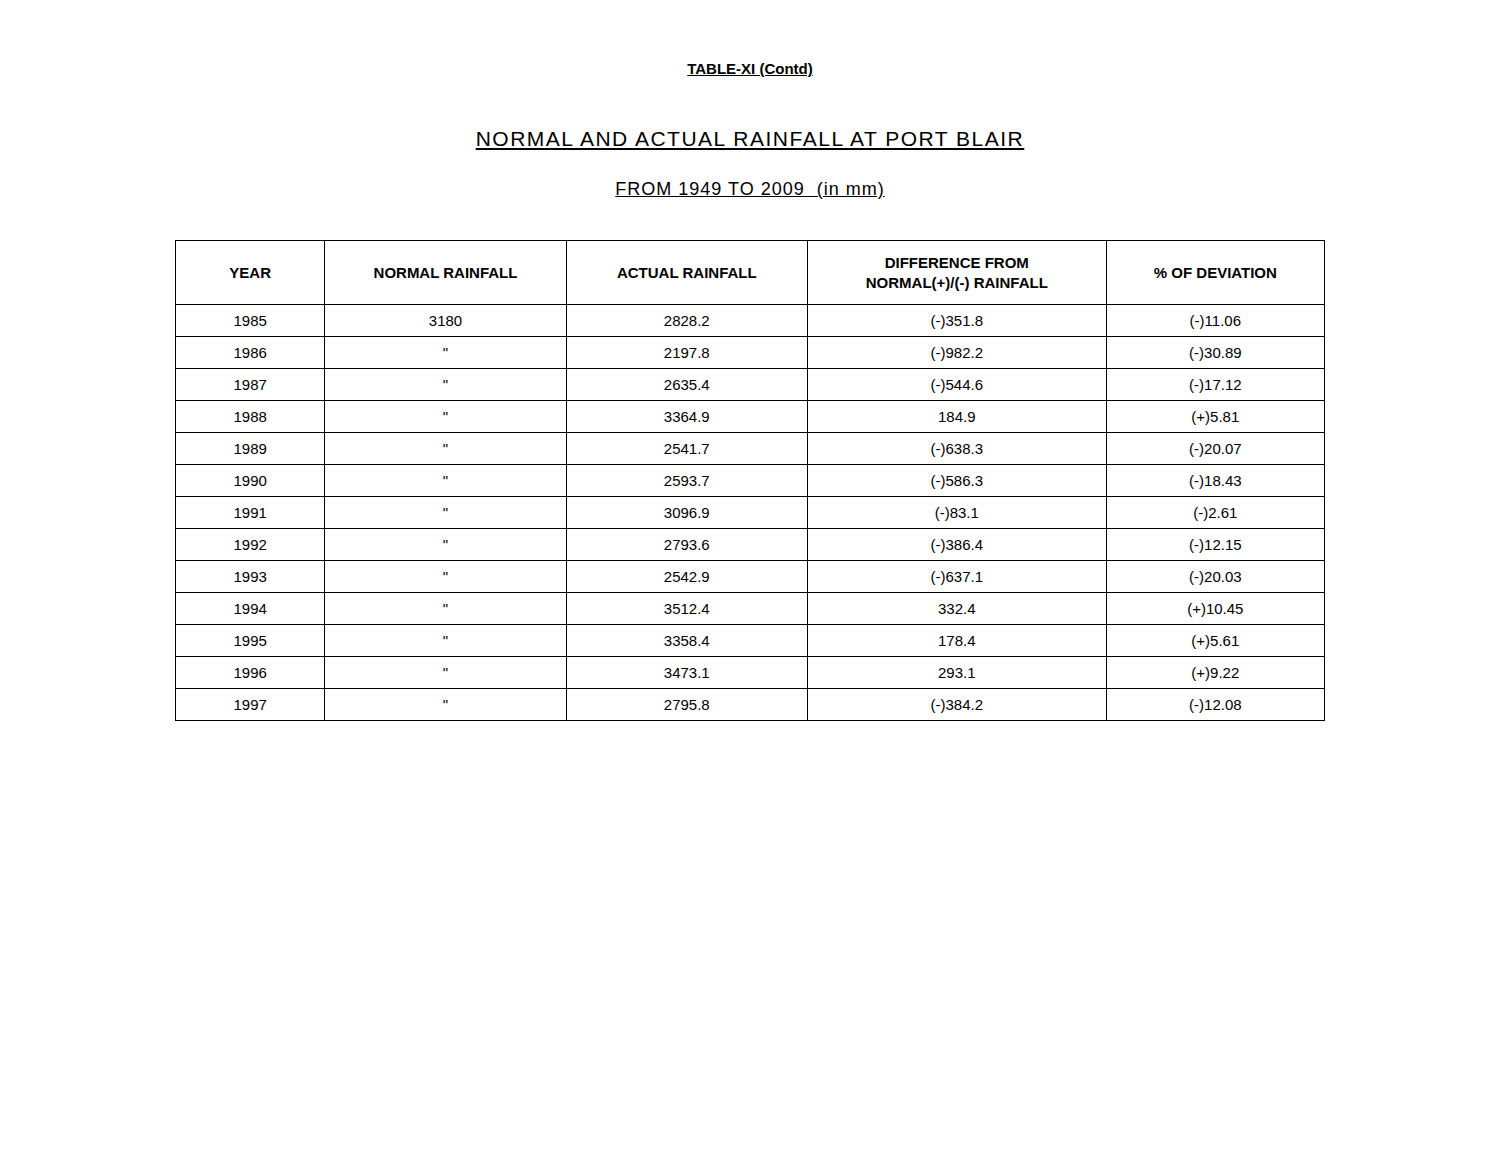TABLE-XI (Contd)
NORMAL AND ACTUAL RAINFALL AT PORT BLAIR
FROM 1949 TO 2009 (in mm)
| YEAR | NORMAL RAINFALL | ACTUAL RAINFALL | DIFFERENCE FROM NORMAL(+)/(-) RAINFALL | % OF DEVIATION |
| --- | --- | --- | --- | --- |
| 1985 | 3180 | 2828.2 | (-)351.8 | (-)11.06 |
| 1986 | " | 2197.8 | (-)982.2 | (-)30.89 |
| 1987 | " | 2635.4 | (-)544.6 | (-)17.12 |
| 1988 | " | 3364.9 | 184.9 | (+)5.81 |
| 1989 | " | 2541.7 | (-)638.3 | (-)20.07 |
| 1990 | " | 2593.7 | (-)586.3 | (-)18.43 |
| 1991 | " | 3096.9 | (-)83.1 | (-)2.61 |
| 1992 | " | 2793.6 | (-)386.4 | (-)12.15 |
| 1993 | " | 2542.9 | (-)637.1 | (-)20.03 |
| 1994 | " | 3512.4 | 332.4 | (+)10.45 |
| 1995 | " | 3358.4 | 178.4 | (+)5.61 |
| 1996 | " | 3473.1 | 293.1 | (+)9.22 |
| 1997 | " | 2795.8 | (-)384.2 | (-)12.08 |